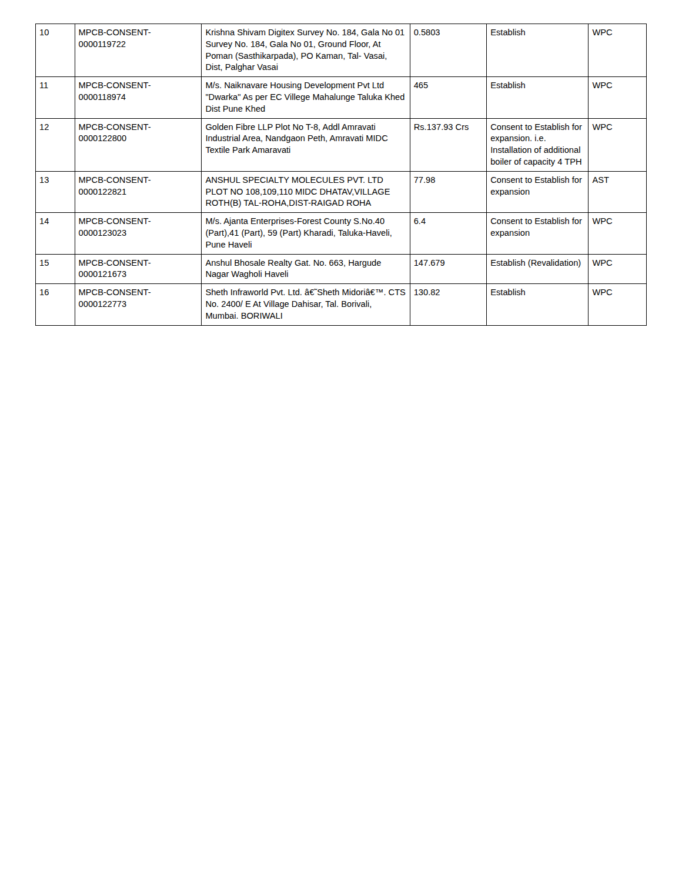| 10 | MPCB-CONSENT-0000119722 | Krishna Shivam Digitex Survey No. 184, Gala No 01 Survey No. 184, Gala No 01, Ground Floor, At Poman (Sasthikarpada), PO Kaman, Tal- Vasai, Dist, Palghar Vasai | 0.5803 | Establish | WPC |
| 11 | MPCB-CONSENT-0000118974 | M/s. Naiknavare Housing Development Pvt Ltd "Dwarka" As per EC Villege Mahalunge Taluka Khed Dist Pune Khed | 465 | Establish | WPC |
| 12 | MPCB-CONSENT-0000122800 | Golden Fibre LLP Plot No T-8, Addl Amravati Industrial Area, Nandgaon Peth, Amravati MIDC Textile Park Amaravati | Rs.137.93 Crs | Consent to Establish for expansion. i.e. Installation of additional boiler of capacity 4 TPH | WPC |
| 13 | MPCB-CONSENT-0000122821 | ANSHUL SPECIALTY MOLECULES PVT. LTD PLOT NO 108,109,110 MIDC DHATAV,VILLAGE ROTH(B) TAL-ROHA,DIST-RAIGAD ROHA | 77.98 | Consent to Establish for expansion | AST |
| 14 | MPCB-CONSENT-0000123023 | M/s. Ajanta Enterprises-Forest County S.No.40 (Part),41 (Part), 59 (Part) Kharadi, Taluka-Haveli, Pune Haveli | 6.4 | Consent to Establish for expansion | WPC |
| 15 | MPCB-CONSENT-0000121673 | Anshul Bhosale Realty Gat. No. 663, Hargude Nagar Wagholi Haveli | 147.679 | Establish (Revalidation) | WPC |
| 16 | MPCB-CONSENT-0000122773 | Sheth Infraworld Pvt. Ltd. â€˜Sheth Midoriâ€™. CTS No. 2400/ E At Village Dahisar, Tal. Borivali, Mumbai. BORIWALI | 130.82 | Establish | WPC |